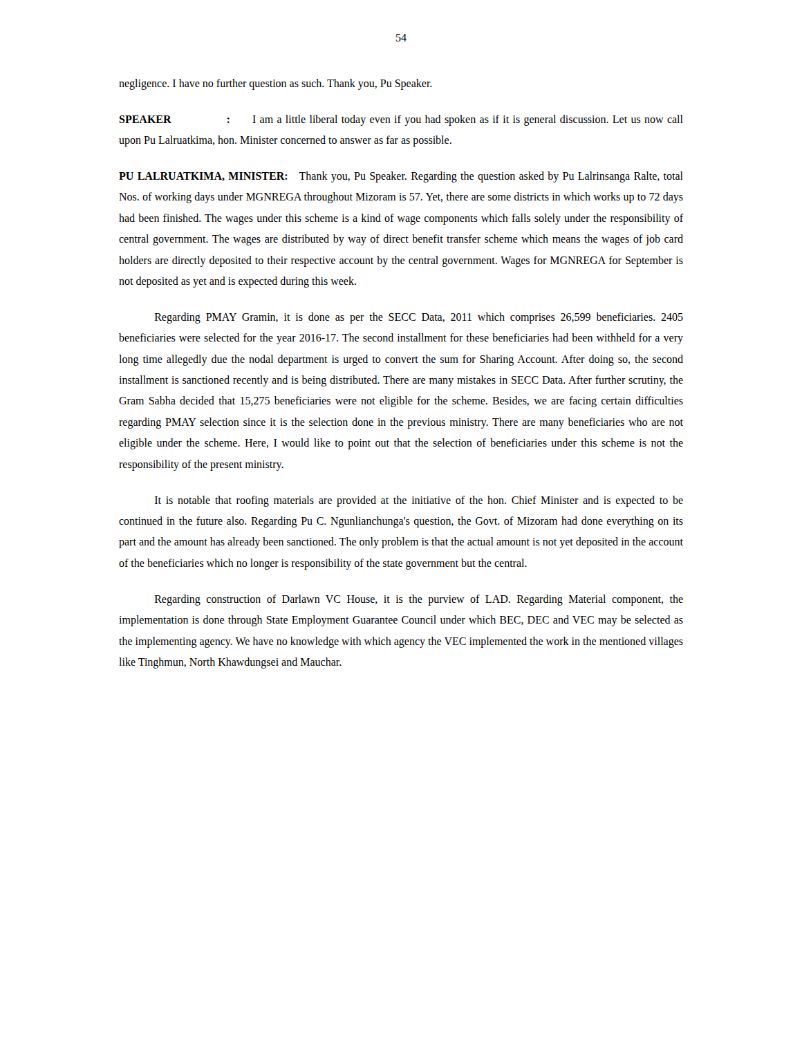54
negligence. I have no further question as such. Thank you, Pu Speaker.
SPEAKER     :  I am a little liberal today even if you had spoken as if it is general discussion. Let us now call upon Pu Lalruatkima, hon. Minister concerned to answer as far as possible.
PU LALRUATKIMA, MINISTER: Thank you, Pu Speaker. Regarding the question asked by Pu Lalrinsanga Ralte, total Nos. of working days under MGNREGA throughout Mizoram is 57. Yet, there are some districts in which works up to 72 days had been finished. The wages under this scheme is a kind of wage components which falls solely under the responsibility of central government. The wages are distributed by way of direct benefit transfer scheme which means the wages of job card holders are directly deposited to their respective account by the central government. Wages for MGNREGA for September is not deposited as yet and is expected during this week.
Regarding PMAY Gramin, it is done as per the SECC Data, 2011 which comprises 26,599 beneficiaries. 2405 beneficiaries were selected for the year 2016-17. The second installment for these beneficiaries had been withheld for a very long time allegedly due the nodal department is urged to convert the sum for Sharing Account. After doing so, the second installment is sanctioned recently and is being distributed. There are many mistakes in SECC Data. After further scrutiny, the Gram Sabha decided that 15,275 beneficiaries were not eligible for the scheme. Besides, we are facing certain difficulties regarding PMAY selection since it is the selection done in the previous ministry. There are many beneficiaries who are not eligible under the scheme. Here, I would like to point out that the selection of beneficiaries under this scheme is not the responsibility of the present ministry.
It is notable that roofing materials are provided at the initiative of the hon. Chief Minister and is expected to be continued in the future also. Regarding Pu C. Ngunlianchunga's question, the Govt. of Mizoram had done everything on its part and the amount has already been sanctioned. The only problem is that the actual amount is not yet deposited in the account of the beneficiaries which no longer is responsibility of the state government but the central.
Regarding construction of Darlawn VC House, it is the purview of LAD. Regarding Material component, the implementation is done through State Employment Guarantee Council under which BEC, DEC and VEC may be selected as the implementing agency. We have no knowledge with which agency the VEC implemented the work in the mentioned villages like Tinghmun, North Khawdungsei and Mauchar.